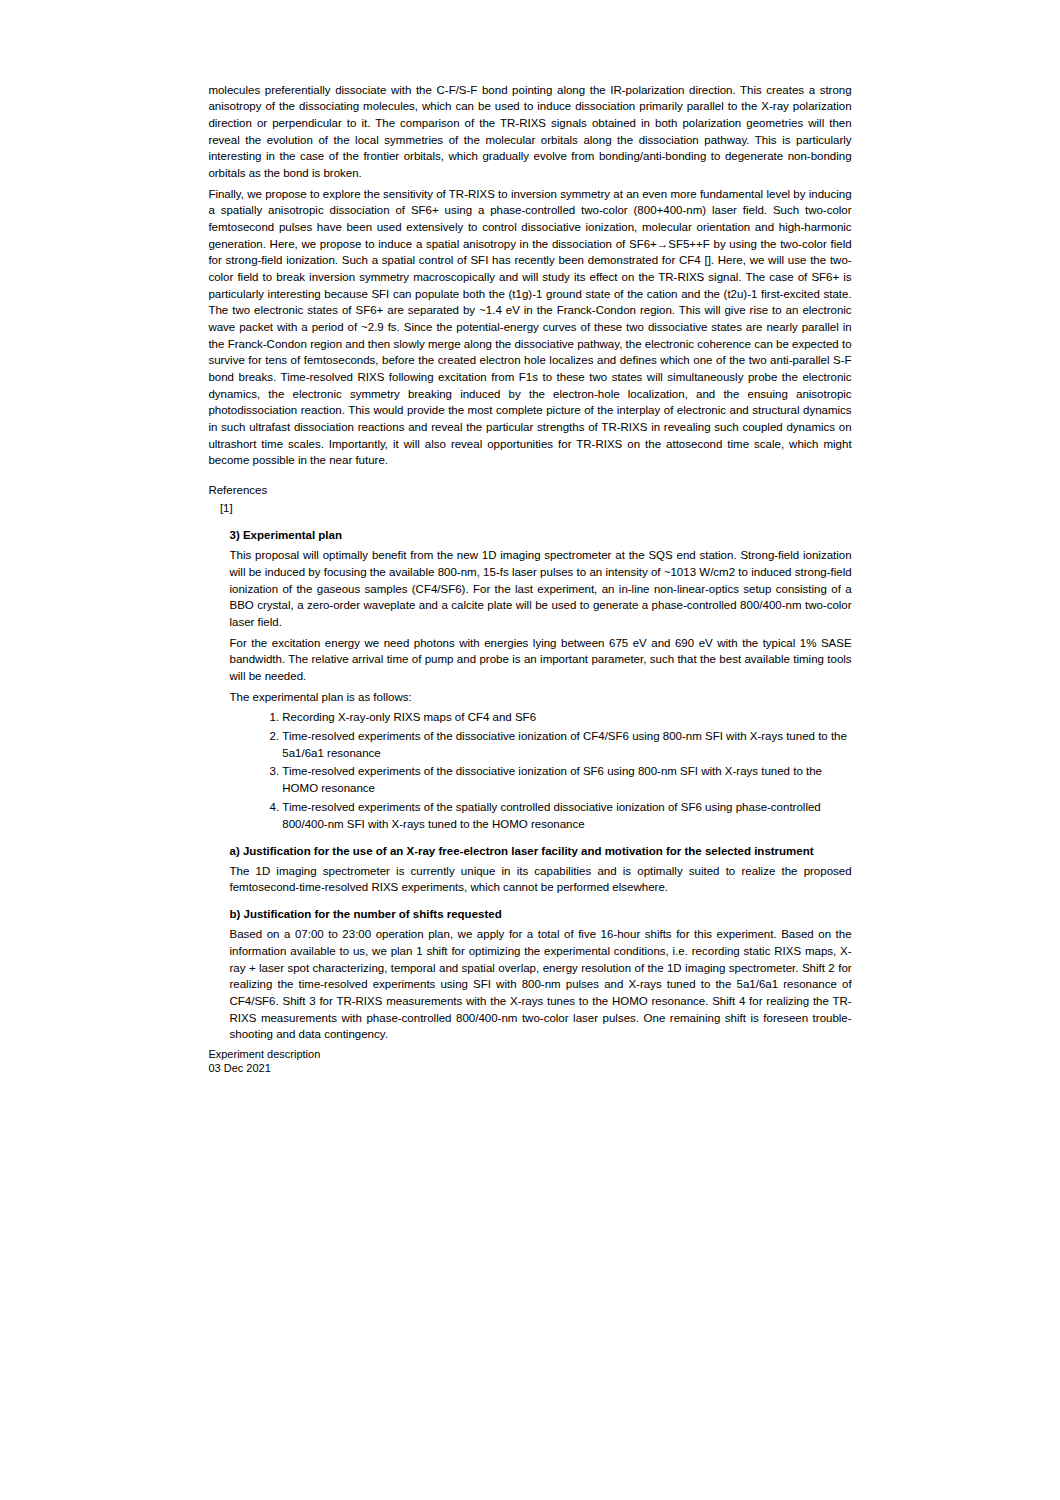molecules preferentially dissociate with the C-F/S-F bond pointing along the IR-polarization direction. This creates a strong anisotropy of the dissociating molecules, which can be used to induce dissociation primarily parallel to the X-ray polarization direction or perpendicular to it. The comparison of the TR-RIXS signals obtained in both polarization geometries will then reveal the evolution of the local symmetries of the molecular orbitals along the dissociation pathway. This is particularly interesting in the case of the frontier orbitals, which gradually evolve from bonding/anti-bonding to degenerate non-bonding orbitals as the bond is broken.
Finally, we propose to explore the sensitivity of TR-RIXS to inversion symmetry at an even more fundamental level by inducing a spatially anisotropic dissociation of SF6+ using a phase-controlled two-color (800+400-nm) laser field. Such two-color femtosecond pulses have been used extensively to control dissociative ionization, molecular orientation and high-harmonic generation. Here, we propose to induce a spatial anisotropy in the dissociation of SF6+→SF5++F by using the two-color field for strong-field ionization. Such a spatial control of SFI has recently been demonstrated for CF4 []. Here, we will use the two-color field to break inversion symmetry macroscopically and will study its effect on the TR-RIXS signal. The case of SF6+ is particularly interesting because SFI can populate both the (t1g)-1 ground state of the cation and the (t2u)-1 first-excited state. The two electronic states of SF6+ are separated by ~1.4 eV in the Franck-Condon region. This will give rise to an electronic wave packet with a period of ~2.9 fs. Since the potential-energy curves of these two dissociative states are nearly parallel in the Franck-Condon region and then slowly merge along the dissociative pathway, the electronic coherence can be expected to survive for tens of femtoseconds, before the created electron hole localizes and defines which one of the two anti-parallel S-F bond breaks. Time-resolved RIXS following excitation from F1s to these two states will simultaneously probe the electronic dynamics, the electronic symmetry breaking induced by the electron-hole localization, and the ensuing anisotropic photodissociation reaction. This would provide the most complete picture of the interplay of electronic and structural dynamics in such ultrafast dissociation reactions and reveal the particular strengths of TR-RIXS in revealing such coupled dynamics on ultrashort time scales. Importantly, it will also reveal opportunities for TR-RIXS on the attosecond time scale, which might become possible in the near future.
References
[1]
3) Experimental plan
This proposal will optimally benefit from the new 1D imaging spectrometer at the SQS end station. Strong-field ionization will be induced by focusing the available 800-nm, 15-fs laser pulses to an intensity of ~1013 W/cm2 to induced strong-field ionization of the gaseous samples (CF4/SF6). For the last experiment, an in-line non-linear-optics setup consisting of a BBO crystal, a zero-order waveplate and a calcite plate will be used to generate a phase-controlled 800/400-nm two-color laser field.
For the excitation energy we need photons with energies lying between 675 eV and 690 eV with the typical 1% SASE bandwidth. The relative arrival time of pump and probe is an important parameter, such that the best available timing tools will be needed.
The experimental plan is as follows:
Recording X-ray-only RIXS maps of CF4 and SF6
Time-resolved experiments of the dissociative ionization of CF4/SF6 using 800-nm SFI with X-rays tuned to the 5a1/6a1 resonance
Time-resolved experiments of the dissociative ionization of SF6 using 800-nm SFI with X-rays tuned to the HOMO resonance
Time-resolved experiments of the spatially controlled dissociative ionization of SF6 using phase-controlled 800/400-nm SFI with X-rays tuned to the HOMO resonance
a) Justification for the use of an X-ray free-electron laser facility and motivation for the selected instrument
The 1D imaging spectrometer is currently unique in its capabilities and is optimally suited to realize the proposed femtosecond-time-resolved RIXS experiments, which cannot be performed elsewhere.
b) Justification for the number of shifts requested
Based on a 07:00 to 23:00 operation plan, we apply for a total of five 16-hour shifts for this experiment. Based on the information available to us, we plan 1 shift for optimizing the experimental conditions, i.e. recording static RIXS maps, X-ray + laser spot characterizing, temporal and spatial overlap, energy resolution of the 1D imaging spectrometer. Shift 2 for realizing the time-resolved experiments using SFI with 800-nm pulses and X-rays tuned to the 5a1/6a1 resonance of CF4/SF6. Shift 3 for TR-RIXS measurements with the X-rays tunes to the HOMO resonance. Shift 4 for realizing the TR-RIXS measurements with phase-controlled 800/400-nm two-color laser pulses. One remaining shift is foreseen trouble-shooting and data contingency.
Experiment description
03 Dec 2021